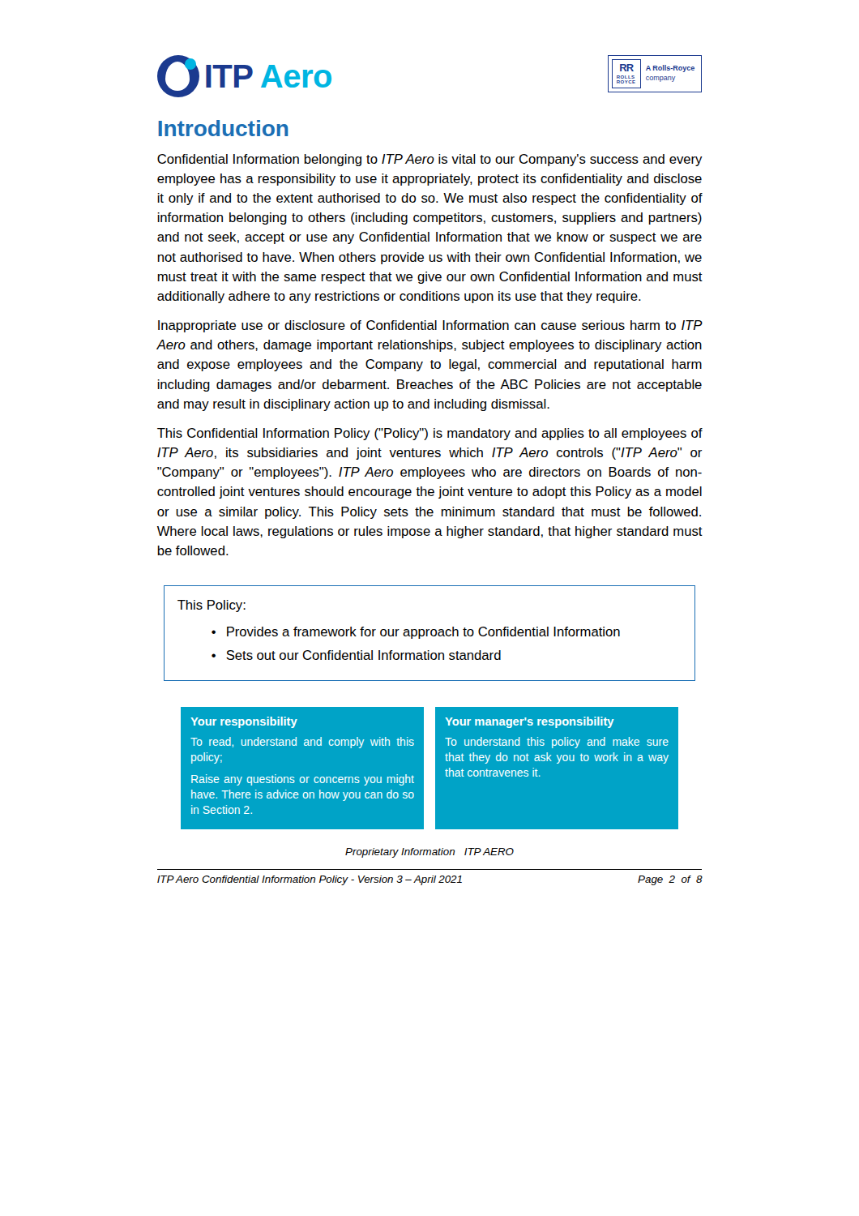ITP Aero
RR ROLLS
ROYCE
A Rolls-Royce company
Introduction
Confidential Information belonging to ITP Aero is vital to our Company's success and every employee has a responsibility to use it appropriately, protect its confidentiality and disclose it only if and to the extent authorised to do so. We must also respect the confidentiality of information belonging to others (including competitors, customers, suppliers and partners) and not seek, accept or use any Confidential Information that we know or suspect we are not authorised to have. When others provide us with their own Confidential Information, we must treat it with the same respect that we give our own Confidential Information and must additionally adhere to any restrictions or conditions upon its use that they require.
Inappropriate use or disclosure of Confidential Information can cause serious harm to ITP Aero and others, damage important relationships, subject employees to disciplinary action and expose employees and the Company to legal, commercial and reputational harm including damages and/or debarment. Breaches of the ABC Policies are not acceptable and may result in disciplinary action up to and including dismissal.
This Confidential Information Policy ("Policy") is mandatory and applies to all employees of ITP Aero, its subsidiaries and joint ventures which ITP Aero controls ("ITP Aero" or "Company" or "employees"). ITP Aero employees who are directors on Boards of non-controlled joint ventures should encourage the joint venture to adopt this Policy as a model or use a similar policy. This Policy sets the minimum standard that must be followed. Where local laws, regulations or rules impose a higher standard, that higher standard must be followed.
This Policy:
Provides a framework for our approach to Confidential Information
Sets out our Confidential Information standard
Your responsibility
To read, understand and comply with this policy;
Raise any questions or concerns you might have. There is advice on how you can do so in Section 2.
Your manager's responsibility
To understand this policy and make sure that they do not ask you to work in a way that contravenes it.
Proprietary Information ITP AERO
ITP Aero Confidential Information Policy - Version 3 – April 2021 Page 2 of 8